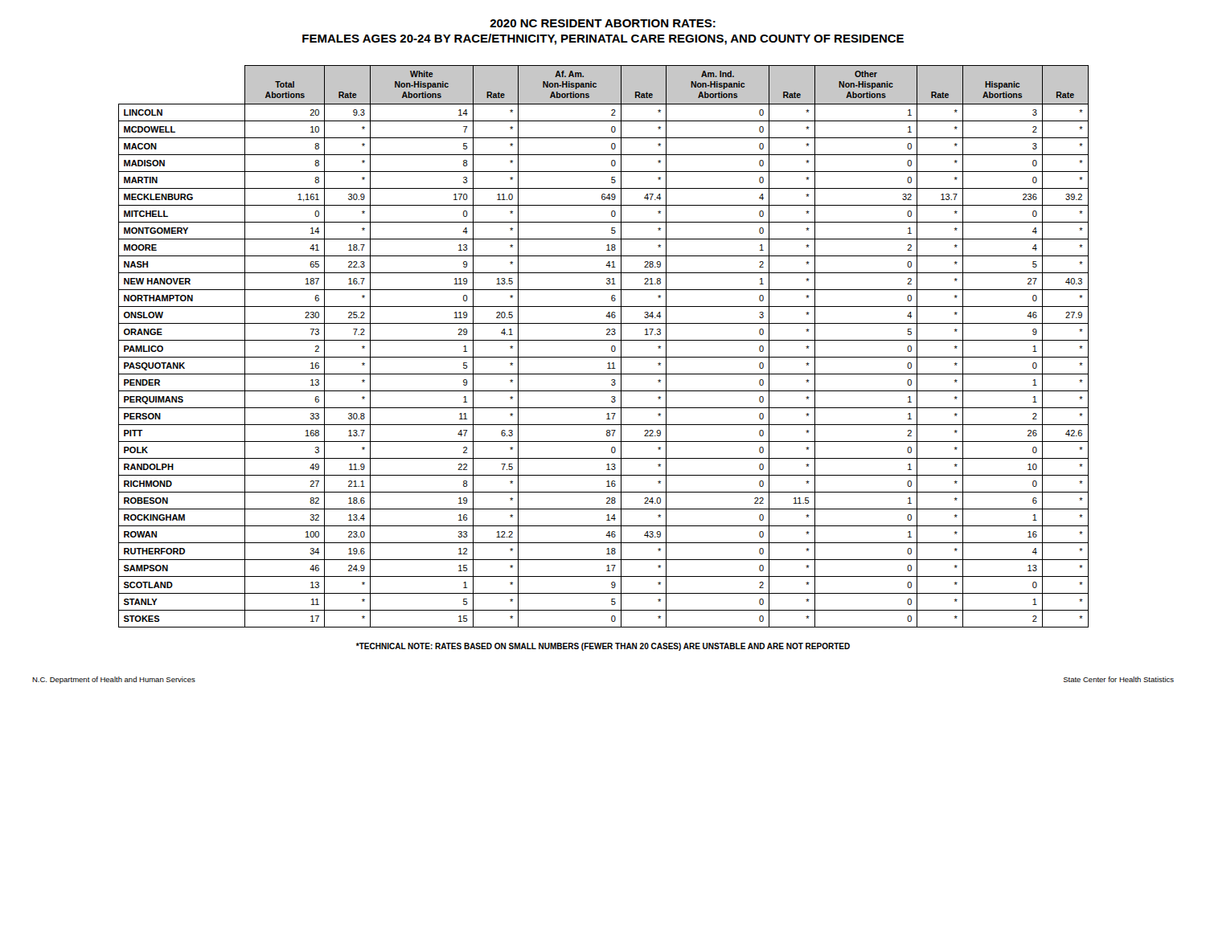2020 NC RESIDENT ABORTION RATES:
FEMALES AGES 20-24 BY RACE/ETHNICITY, PERINATAL CARE REGIONS, AND COUNTY OF RESIDENCE
| | Total Abortions | Rate | White Non-Hispanic Abortions | Rate | Af. Am. Non-Hispanic Abortions | Rate | Am. Ind. Non-Hispanic Abortions | Rate | Other Non-Hispanic Abortions | Rate | Hispanic Abortions | Rate |
| --- | --- | --- | --- | --- | --- | --- | --- | --- | --- | --- | --- | --- |
| LINCOLN | 20 | 9.3 | 14 | * | 2 | * | 0 | * | 1 | * | 3 | * |
| MCDOWELL | 10 | * | 7 | * | 0 | * | 0 | * | 1 | * | 2 | * |
| MACON | 8 | * | 5 | * | 0 | * | 0 | * | 0 | * | 3 | * |
| MADISON | 8 | * | 8 | * | 0 | * | 0 | * | 0 | * | 0 | * |
| MARTIN | 8 | * | 3 | * | 5 | * | 0 | * | 0 | * | 0 | * |
| MECKLENBURG | 1,161 | 30.9 | 170 | 11.0 | 649 | 47.4 | 4 | * | 32 | 13.7 | 236 | 39.2 |
| MITCHELL | 0 | * | 0 | * | 0 | * | 0 | * | 0 | * | 0 | * |
| MONTGOMERY | 14 | * | 4 | * | 5 | * | 0 | * | 1 | * | 4 | * |
| MOORE | 41 | 18.7 | 13 | * | 18 | * | 1 | * | 2 | * | 4 | * |
| NASH | 65 | 22.3 | 9 | * | 41 | 28.9 | 2 | * | 0 | * | 5 | * |
| NEW HANOVER | 187 | 16.7 | 119 | 13.5 | 31 | 21.8 | 1 | * | 2 | * | 27 | 40.3 |
| NORTHAMPTON | 6 | * | 0 | * | 6 | * | 0 | * | 0 | * | 0 | * |
| ONSLOW | 230 | 25.2 | 119 | 20.5 | 46 | 34.4 | 3 | * | 4 | * | 46 | 27.9 |
| ORANGE | 73 | 7.2 | 29 | 4.1 | 23 | 17.3 | 0 | * | 5 | * | 9 | * |
| PAMLICO | 2 | * | 1 | * | 0 | * | 0 | * | 0 | * | 1 | * |
| PASQUOTANK | 16 | * | 5 | * | 11 | * | 0 | * | 0 | * | 0 | * |
| PENDER | 13 | * | 9 | * | 3 | * | 0 | * | 0 | * | 1 | * |
| PERQUIMANS | 6 | * | 1 | * | 3 | * | 0 | * | 1 | * | 1 | * |
| PERSON | 33 | 30.8 | 11 | * | 17 | * | 0 | * | 1 | * | 2 | * |
| PITT | 168 | 13.7 | 47 | 6.3 | 87 | 22.9 | 0 | * | 2 | * | 26 | 42.6 |
| POLK | 3 | * | 2 | * | 0 | * | 0 | * | 0 | * | 0 | * |
| RANDOLPH | 49 | 11.9 | 22 | 7.5 | 13 | * | 0 | * | 1 | * | 10 | * |
| RICHMOND | 27 | 21.1 | 8 | * | 16 | * | 0 | * | 0 | * | 0 | * |
| ROBESON | 82 | 18.6 | 19 | * | 28 | 24.0 | 22 | 11.5 | 1 | * | 6 | * |
| ROCKINGHAM | 32 | 13.4 | 16 | * | 14 | * | 0 | * | 0 | * | 1 | * |
| ROWAN | 100 | 23.0 | 33 | 12.2 | 46 | 43.9 | 0 | * | 1 | * | 16 | * |
| RUTHERFORD | 34 | 19.6 | 12 | * | 18 | * | 0 | * | 0 | * | 4 | * |
| SAMPSON | 46 | 24.9 | 15 | * | 17 | * | 0 | * | 0 | * | 13 | * |
| SCOTLAND | 13 | * | 1 | * | 9 | * | 2 | * | 0 | * | 0 | * |
| STANLY | 11 | * | 5 | * | 5 | * | 0 | * | 0 | * | 1 | * |
| STOKES | 17 | * | 15 | * | 0 | * | 0 | * | 0 | * | 2 | * |
*TECHNICAL NOTE: RATES BASED ON SMALL NUMBERS (FEWER THAN 20 CASES) ARE UNSTABLE AND ARE NOT REPORTED
N.C. Department of Health and Human Services State Center for Health Statistics